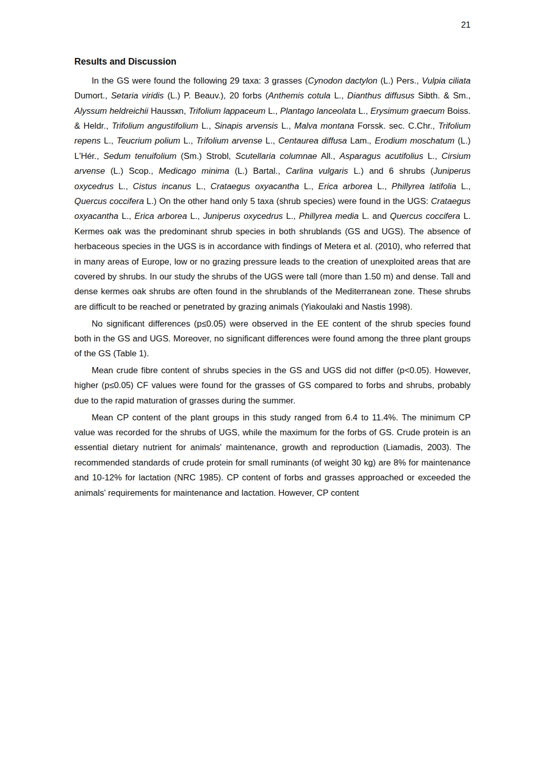21
Results and Discussion
In the GS were found the following 29 taxa: 3 grasses (Cynodon dactylon (L.) Pers., Vulpia ciliata Dumort., Setaria viridis (L.) P. Beauv.), 20 forbs (Anthemis cotula L., Dianthus diffusus Sibth. & Sm., Alyssum heldreichii Haussкn, Trifolium lappaceum L., Plantago lanceolata L., Erysimum graecum Boiss. & Heldr., Trifolium angustifolium L., Sinapis arvensis L., Malva montana Forssk. sec. C.Chr., Trifolium repens L., Teucrium polium L., Trifolium arvense L., Centaurea diffusa Lam., Erodium moschatum (L.) L'Hér., Sedum tenuifolium (Sm.) Strobl, Scutellaria columnae All., Asparagus acutifolius L., Cirsium arvense (L.) Scop., Medicago minima (L.) Bartal., Carlina vulgaris L.) and 6 shrubs (Juniperus oxycedrus L., Cistus incanus L., Crataegus oxyacantha L., Erica arborea L., Phillyrea latifolia L., Quercus coccifera L.) On the other hand only 5 taxa (shrub species) were found in the UGS: Crataegus oxyacantha L., Erica arborea L., Juniperus oxycedrus L., Phillyrea media L. and Quercus coccifera L. Kermes oak was the predominant shrub species in both shrublands (GS and UGS). The absence of herbaceous species in the UGS is in accordance with findings of Metera et al. (2010), who referred that in many areas of Europe, low or no grazing pressure leads to the creation of unexploited areas that are covered by shrubs. In our study the shrubs of the UGS were tall (more than 1.50 m) and dense. Tall and dense kermes oak shrubs are often found in the shrublands of the Mediterranean zone. These shrubs are difficult to be reached or penetrated by grazing animals (Yiakoulaki and Nastis 1998).
No significant differences (p≤0.05) were observed in the EE content of the shrub species found both in the GS and UGS. Moreover, no significant differences were found among the three plant groups of the GS (Table 1).
Mean crude fibre content of shrubs species in the GS and UGS did not differ (p<0.05). However, higher (p≤0.05) CF values were found for the grasses of GS compared to forbs and shrubs, probably due to the rapid maturation of grasses during the summer.
Mean CP content of the plant groups in this study ranged from 6.4 to 11.4%. The minimum CP value was recorded for the shrubs of UGS, while the maximum for the forbs of GS. Crude protein is an essential dietary nutrient for animals' maintenance, growth and reproduction (Liamadis, 2003). The recommended standards of crude protein for small ruminants (of weight 30 kg) are 8% for maintenance and 10-12% for lactation (NRC 1985). CP content of forbs and grasses approached or exceeded the animals' requirements for maintenance and lactation. However, CP content